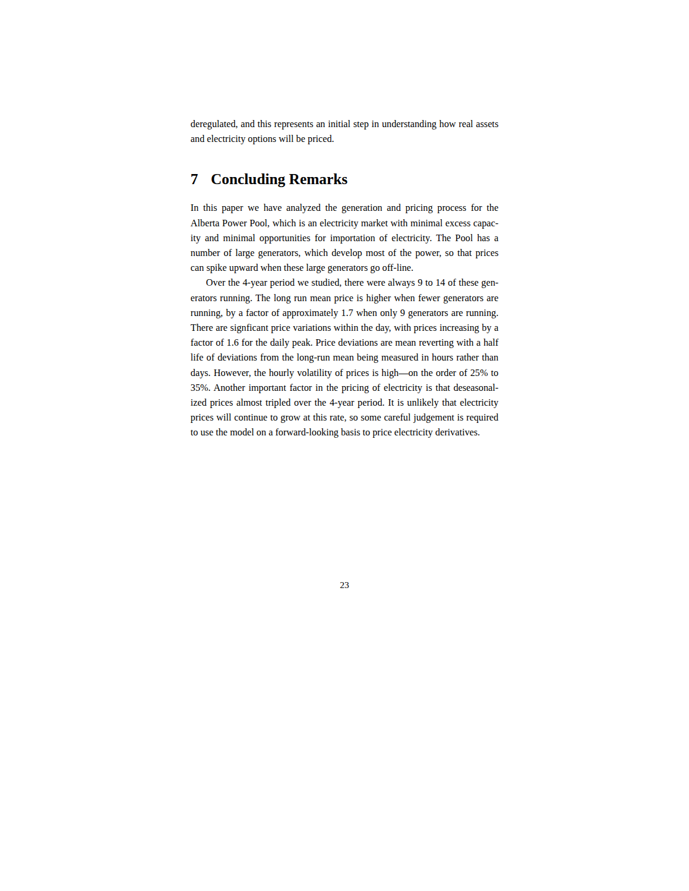deregulated, and this represents an initial step in understanding how real assets and electricity options will be priced.
7 Concluding Remarks
In this paper we have analyzed the generation and pricing process for the Alberta Power Pool, which is an electricity market with minimal excess capacity and minimal opportunities for importation of electricity. The Pool has a number of large generators, which develop most of the power, so that prices can spike upward when these large generators go off-line.
Over the 4-year period we studied, there were always 9 to 14 of these generators running. The long run mean price is higher when fewer generators are running, by a factor of approximately 1.7 when only 9 generators are running. There are signficant price variations within the day, with prices increasing by a factor of 1.6 for the daily peak. Price deviations are mean reverting with a half life of deviations from the long-run mean being measured in hours rather than days. However, the hourly volatility of prices is high—on the order of 25% to 35%. Another important factor in the pricing of electricity is that deseasonalized prices almost tripled over the 4-year period. It is unlikely that electricity prices will continue to grow at this rate, so some careful judgement is required to use the model on a forward-looking basis to price electricity derivatives.
23